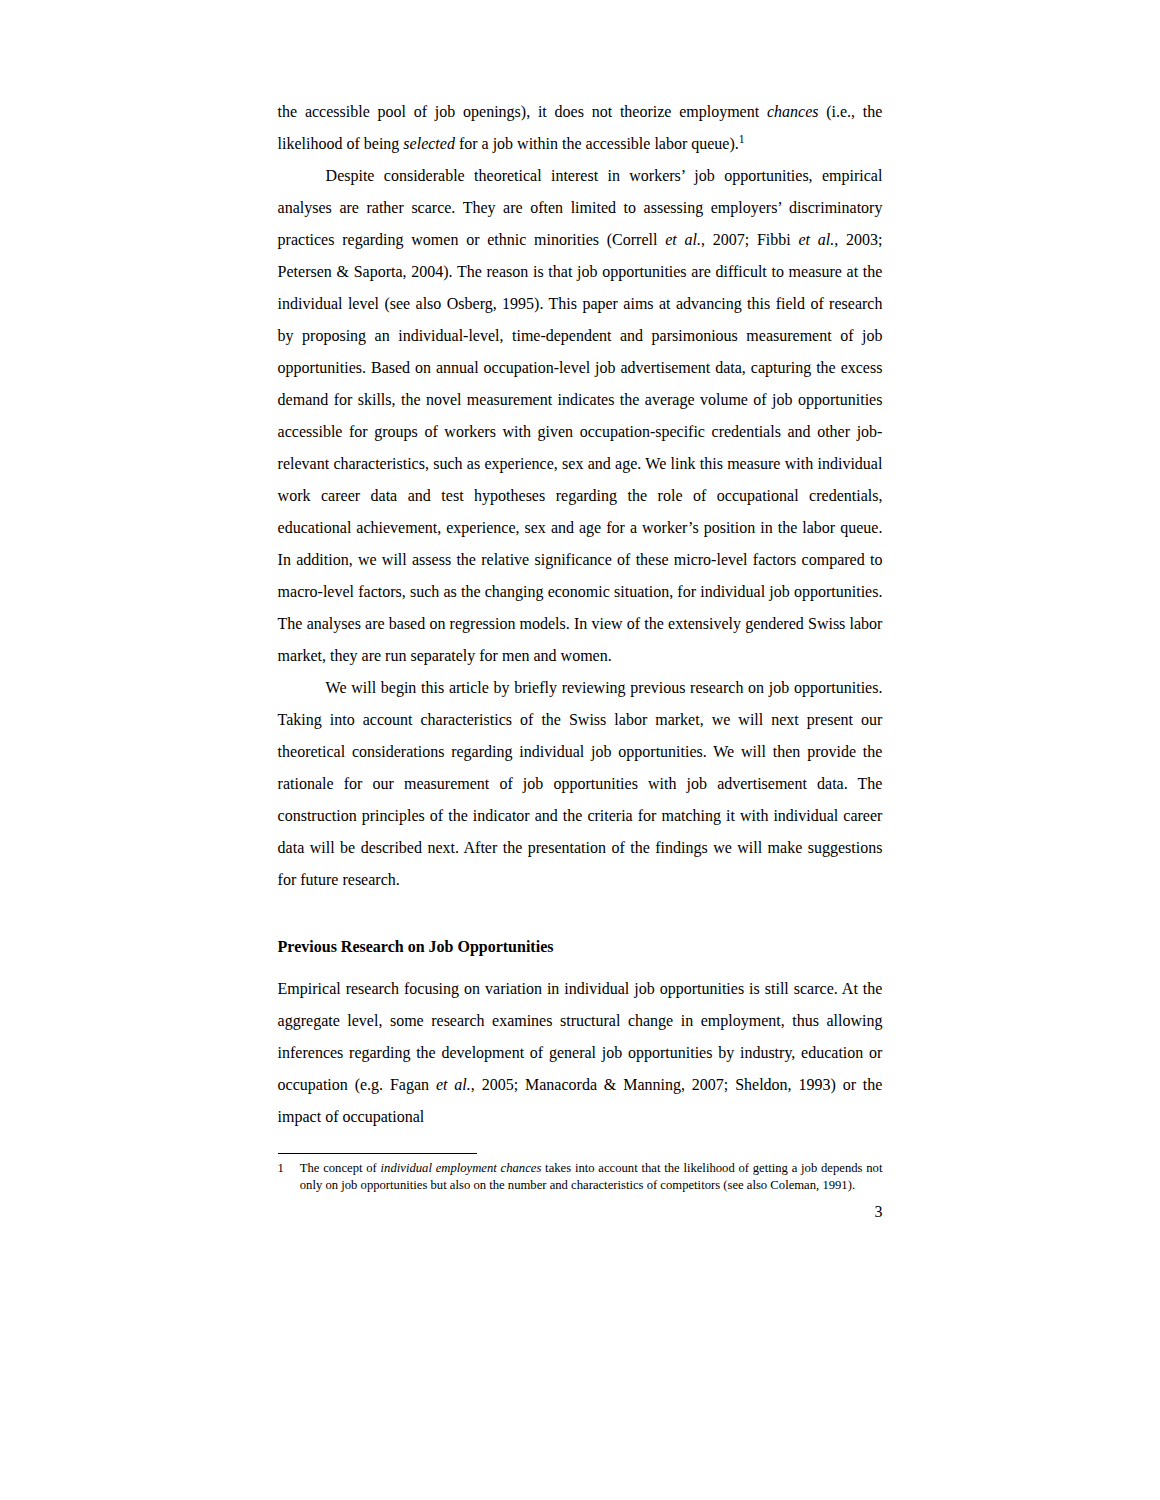the accessible pool of job openings), it does not theorize employment chances (i.e., the likelihood of being selected for a job within the accessible labor queue).1
Despite considerable theoretical interest in workers’ job opportunities, empirical analyses are rather scarce. They are often limited to assessing employers’ discriminatory practices regarding women or ethnic minorities (Correll et al., 2007; Fibbi et al., 2003; Petersen & Saporta, 2004). The reason is that job opportunities are difficult to measure at the individual level (see also Osberg, 1995). This paper aims at advancing this field of research by proposing an individual-level, time-dependent and parsimonious measurement of job opportunities. Based on annual occupation-level job advertisement data, capturing the excess demand for skills, the novel measurement indicates the average volume of job opportunities accessible for groups of workers with given occupation-specific credentials and other job-relevant characteristics, such as experience, sex and age. We link this measure with individual work career data and test hypotheses regarding the role of occupational credentials, educational achievement, experience, sex and age for a worker’s position in the labor queue. In addition, we will assess the relative significance of these micro-level factors compared to macro-level factors, such as the changing economic situation, for individual job opportunities. The analyses are based on regression models. In view of the extensively gendered Swiss labor market, they are run separately for men and women.
We will begin this article by briefly reviewing previous research on job opportunities. Taking into account characteristics of the Swiss labor market, we will next present our theoretical considerations regarding individual job opportunities. We will then provide the rationale for our measurement of job opportunities with job advertisement data. The construction principles of the indicator and the criteria for matching it with individual career data will be described next. After the presentation of the findings we will make suggestions for future research.
Previous Research on Job Opportunities
Empirical research focusing on variation in individual job opportunities is still scarce. At the aggregate level, some research examines structural change in employment, thus allowing inferences regarding the development of general job opportunities by industry, education or occupation (e.g. Fagan et al., 2005; Manacorda & Manning, 2007; Sheldon, 1993) or the impact of occupational
1
The concept of individual employment chances takes into account that the likelihood of getting a job depends not only on job opportunities but also on the number and characteristics of competitors (see also Coleman, 1991).
3